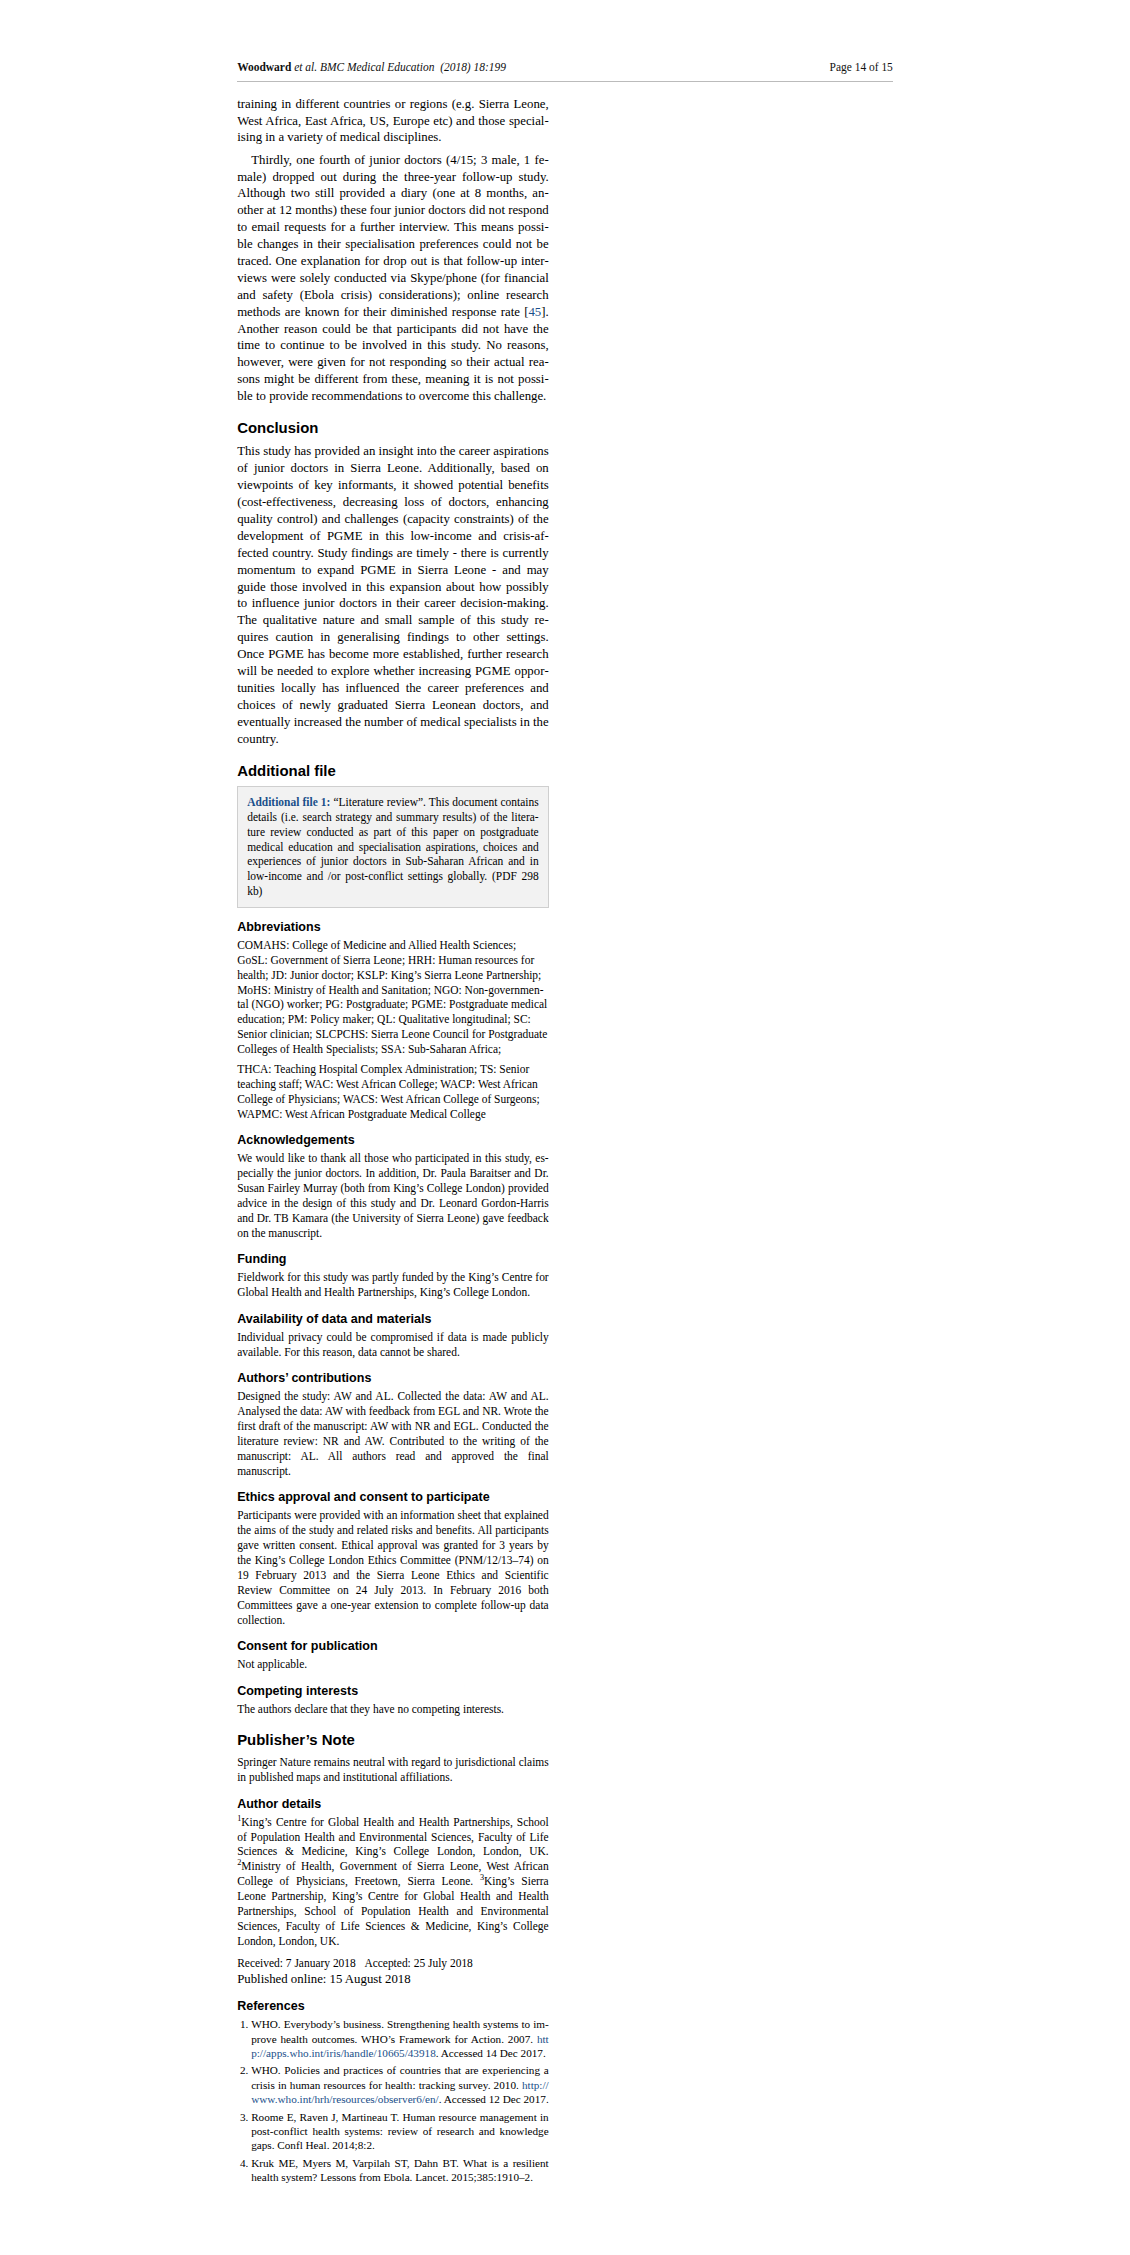Woodward et al. BMC Medical Education (2018) 18:199
Page 14 of 15
training in different countries or regions (e.g. Sierra Leone, West Africa, East Africa, US, Europe etc) and those specialising in a variety of medical disciplines.
Thirdly, one fourth of junior doctors (4/15; 3 male, 1 female) dropped out during the three-year follow-up study. Although two still provided a diary (one at 8 months, another at 12 months) these four junior doctors did not respond to email requests for a further interview. This means possible changes in their specialisation preferences could not be traced. One explanation for drop out is that follow-up interviews were solely conducted via Skype/phone (for financial and safety (Ebola crisis) considerations); online research methods are known for their diminished response rate [45]. Another reason could be that participants did not have the time to continue to be involved in this study. No reasons, however, were given for not responding so their actual reasons might be different from these, meaning it is not possible to provide recommendations to overcome this challenge.
Conclusion
This study has provided an insight into the career aspirations of junior doctors in Sierra Leone. Additionally, based on viewpoints of key informants, it showed potential benefits (cost-effectiveness, decreasing loss of doctors, enhancing quality control) and challenges (capacity constraints) of the development of PGME in this low-income and crisis-affected country. Study findings are timely - there is currently momentum to expand PGME in Sierra Leone - and may guide those involved in this expansion about how possibly to influence junior doctors in their career decision-making. The qualitative nature and small sample of this study requires caution in generalising findings to other settings. Once PGME has become more established, further research will be needed to explore whether increasing PGME opportunities locally has influenced the career preferences and choices of newly graduated Sierra Leonean doctors, and eventually increased the number of medical specialists in the country.
Additional file
Additional file 1: “Literature review”. This document contains details (i.e. search strategy and summary results) of the literature review conducted as part of this paper on postgraduate medical education and specialisation aspirations, choices and experiences of junior doctors in Sub-Saharan African and in low-income and /or post-conflict settings globally. (PDF 298 kb)
Abbreviations
COMAHS: College of Medicine and Allied Health Sciences; GoSL: Government of Sierra Leone; HRH: Human resources for health; JD: Junior doctor; KSLP: King’s Sierra Leone Partnership; MoHS: Ministry of Health and Sanitation; NGO: Non-governmental (NGO) worker; PG: Postgraduate; PGME: Postgraduate medical education; PM: Policy maker; QL: Qualitative longitudinal; SC: Senior clinician; SLCPCHS: Sierra Leone Council for Postgraduate Colleges of Health Specialists; SSA: Sub-Saharan Africa;
THCA: Teaching Hospital Complex Administration; TS: Senior teaching staff; WAC: West African College; WACP: West African College of Physicians; WACS: West African College of Surgeons; WAPMC: West African Postgraduate Medical College
Acknowledgements
We would like to thank all those who participated in this study, especially the junior doctors. In addition, Dr. Paula Baraitser and Dr. Susan Fairley Murray (both from King’s College London) provided advice in the design of this study and Dr. Leonard Gordon-Harris and Dr. TB Kamara (the University of Sierra Leone) gave feedback on the manuscript.
Funding
Fieldwork for this study was partly funded by the King’s Centre for Global Health and Health Partnerships, King’s College London.
Availability of data and materials
Individual privacy could be compromised if data is made publicly available. For this reason, data cannot be shared.
Authors’ contributions
Designed the study: AW and AL. Collected the data: AW and AL. Analysed the data: AW with feedback from EGL and NR. Wrote the first draft of the manuscript: AW with NR and EGL. Conducted the literature review: NR and AW. Contributed to the writing of the manuscript: AL. All authors read and approved the final manuscript.
Ethics approval and consent to participate
Participants were provided with an information sheet that explained the aims of the study and related risks and benefits. All participants gave written consent. Ethical approval was granted for 3 years by the King’s College London Ethics Committee (PNM/12/13–74) on 19 February 2013 and the Sierra Leone Ethics and Scientific Review Committee on 24 July 2013. In February 2016 both Committees gave a one-year extension to complete follow-up data collection.
Consent for publication
Not applicable.
Competing interests
The authors declare that they have no competing interests.
Publisher’s Note
Springer Nature remains neutral with regard to jurisdictional claims in published maps and institutional affiliations.
Author details
1King’s Centre for Global Health and Health Partnerships, School of Population Health and Environmental Sciences, Faculty of Life Sciences & Medicine, King’s College London, London, UK. 2Ministry of Health, Government of Sierra Leone, West African College of Physicians, Freetown, Sierra Leone. 3King’s Sierra Leone Partnership, King’s Centre for Global Health and Health Partnerships, School of Population Health and Environmental Sciences, Faculty of Life Sciences & Medicine, King’s College London, London, UK.
Received: 7 January 2018 Accepted: 25 July 2018
Published online: 15 August 2018
References
WHO. Everybody’s business. Strengthening health systems to improve health outcomes. WHO’s Framework for Action. 2007. http://apps.who.int/iris/handle/10665/43918. Accessed 14 Dec 2017.
WHO. Policies and practices of countries that are experiencing a crisis in human resources for health: tracking survey. 2010. http://www.who.int/hrh/resources/observer6/en/. Accessed 12 Dec 2017.
Roome E, Raven J, Martineau T. Human resource management in post-conflict health systems: review of research and knowledge gaps. Confl Heal. 2014;8:2.
Kruk ME, Myers M, Varpilah ST, Dahn BT. What is a resilient health system? Lessons from Ebola. Lancet. 2015;385:1910–2.